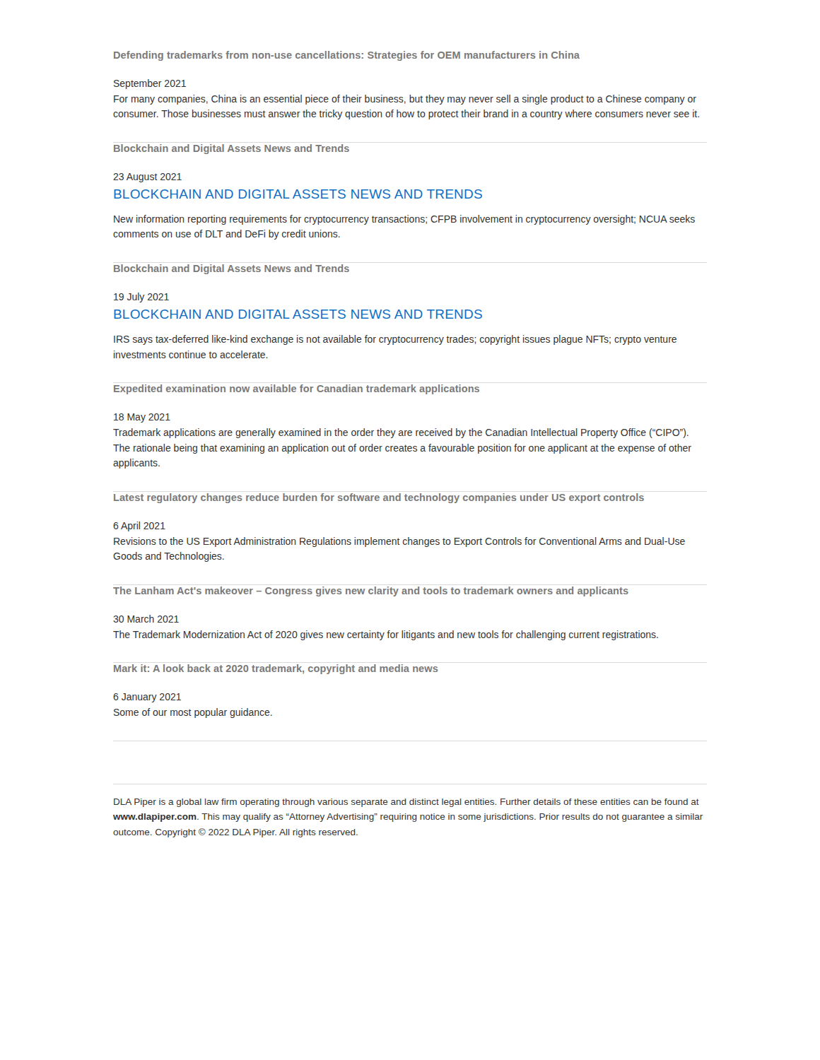Defending trademarks from non-use cancellations: Strategies for OEM manufacturers in China
September 2021
For many companies, China is an essential piece of their business, but they may never sell a single product to a Chinese company or consumer. Those businesses must answer the tricky question of how to protect their brand in a country where consumers never see it.
Blockchain and Digital Assets News and Trends
23 August 2021
BLOCKCHAIN AND DIGITAL ASSETS NEWS AND TRENDS
New information reporting requirements for cryptocurrency transactions; CFPB involvement in cryptocurrency oversight; NCUA seeks comments on use of DLT and DeFi by credit unions.
Blockchain and Digital Assets News and Trends
19 July 2021
BLOCKCHAIN AND DIGITAL ASSETS NEWS AND TRENDS
IRS says tax-deferred like-kind exchange is not available for cryptocurrency trades; copyright issues plague NFTs; crypto venture investments continue to accelerate.
Expedited examination now available for Canadian trademark applications
18 May 2021
Trademark applications are generally examined in the order they are received by the Canadian Intellectual Property Office (“CIPO”). The rationale being that examining an application out of order creates a favourable position for one applicant at the expense of other applicants.
Latest regulatory changes reduce burden for software and technology companies under US export controls
6 April 2021
Revisions to the US Export Administration Regulations implement changes to Export Controls for Conventional Arms and Dual-Use Goods and Technologies.
The Lanham Act's makeover – Congress gives new clarity and tools to trademark owners and applicants
30 March 2021
The Trademark Modernization Act of 2020 gives new certainty for litigants and new tools for challenging current registrations.
Mark it: A look back at 2020 trademark, copyright and media news
6 January 2021
Some of our most popular guidance.
DLA Piper is a global law firm operating through various separate and distinct legal entities. Further details of these entities can be found at www.dlapiper.com. This may qualify as “Attorney Advertising” requiring notice in some jurisdictions. Prior results do not guarantee a similar outcome. Copyright © 2022 DLA Piper. All rights reserved.